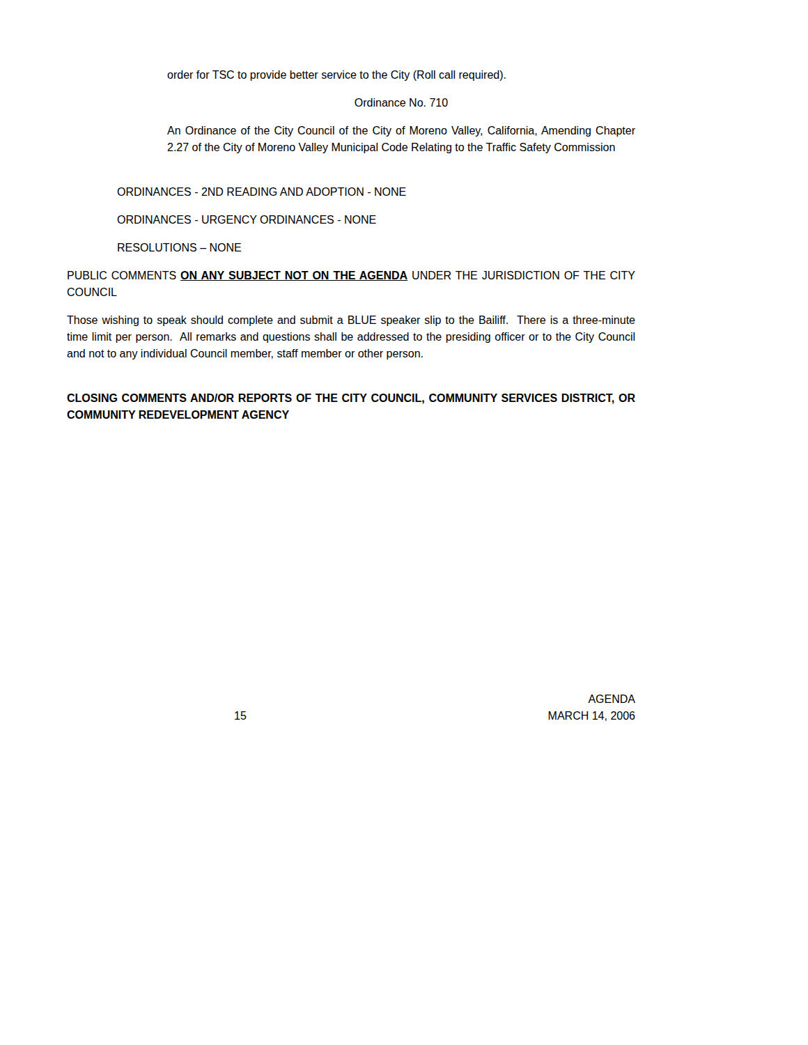order for TSC to provide better service to the City (Roll call required).
Ordinance No. 710
An Ordinance of the City Council of the City of Moreno Valley, California, Amending Chapter 2.27 of the City of Moreno Valley Municipal Code Relating to the Traffic Safety Commission
ORDINANCES - 2ND READING AND ADOPTION - NONE
ORDINANCES - URGENCY ORDINANCES - NONE
RESOLUTIONS – NONE
PUBLIC COMMENTS ON ANY SUBJECT NOT ON THE AGENDA UNDER THE JURISDICTION OF THE CITY COUNCIL
Those wishing to speak should complete and submit a BLUE speaker slip to the Bailiff. There is a three-minute time limit per person. All remarks and questions shall be addressed to the presiding officer or to the City Council and not to any individual Council member, staff member or other person.
CLOSING COMMENTS AND/OR REPORTS OF THE CITY COUNCIL, COMMUNITY SERVICES DISTRICT, OR COMMUNITY REDEVELOPMENT AGENCY
15
AGENDA
MARCH 14, 2006